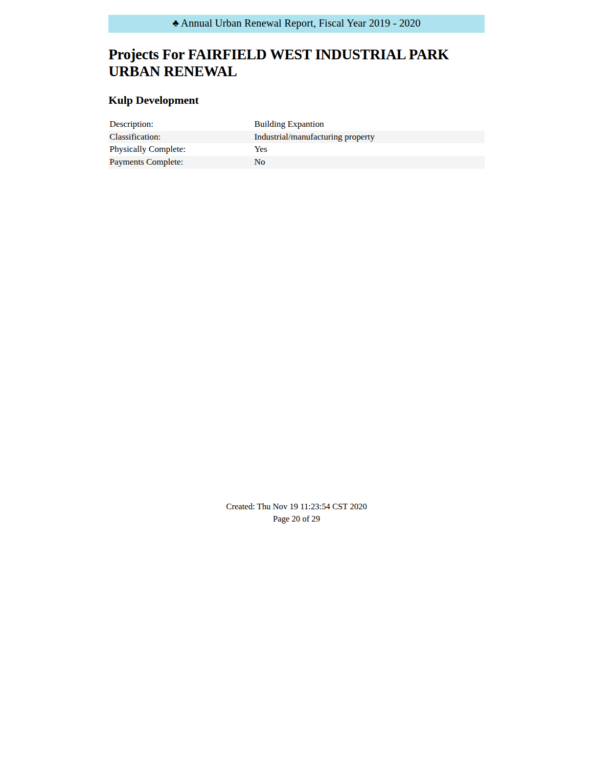♣ Annual Urban Renewal Report, Fiscal Year 2019 - 2020
Projects For FAIRFIELD WEST INDUSTRIAL PARK URBAN RENEWAL
Kulp Development
| Description: | Building Expantion |
| Classification: | Industrial/manufacturing property |
| Physically Complete: | Yes |
| Payments Complete: | No |
Created: Thu Nov 19 11:23:54 CST 2020
Page 20 of 29